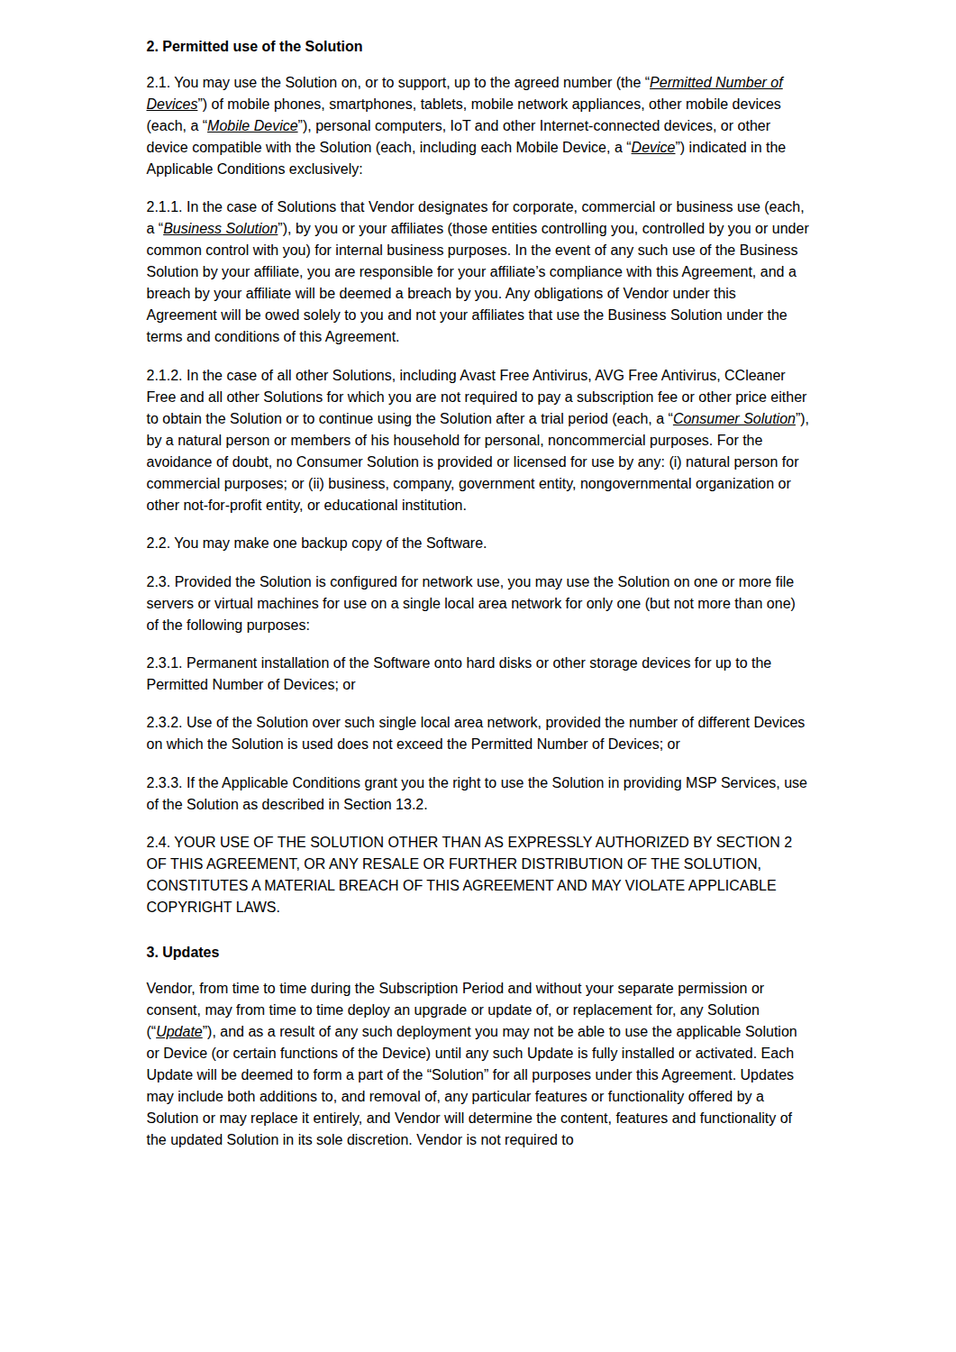2. Permitted use of the Solution
2.1. You may use the Solution on, or to support, up to the agreed number (the “Permitted Number of Devices”) of mobile phones, smartphones, tablets, mobile network appliances, other mobile devices (each, a “Mobile Device”), personal computers, IoT and other Internet-connected devices, or other device compatible with the Solution (each, including each Mobile Device, a “Device”) indicated in the Applicable Conditions exclusively:
2.1.1. In the case of Solutions that Vendor designates for corporate, commercial or business use (each, a “Business Solution”), by you or your affiliates (those entities controlling you, controlled by you or under common control with you) for internal business purposes. In the event of any such use of the Business Solution by your affiliate, you are responsible for your affiliate’s compliance with this Agreement, and a breach by your affiliate will be deemed a breach by you. Any obligations of Vendor under this Agreement will be owed solely to you and not your affiliates that use the Business Solution under the terms and conditions of this Agreement.
2.1.2. In the case of all other Solutions, including Avast Free Antivirus, AVG Free Antivirus, CCleaner Free and all other Solutions for which you are not required to pay a subscription fee or other price either to obtain the Solution or to continue using the Solution after a trial period (each, a “Consumer Solution”), by a natural person or members of his household for personal, noncommercial purposes. For the avoidance of doubt, no Consumer Solution is provided or licensed for use by any: (i) natural person for commercial purposes; or (ii) business, company, government entity, nongovernmental organization or other not-for-profit entity, or educational institution.
2.2. You may make one backup copy of the Software.
2.3. Provided the Solution is configured for network use, you may use the Solution on one or more file servers or virtual machines for use on a single local area network for only one (but not more than one) of the following purposes:
2.3.1. Permanent installation of the Software onto hard disks or other storage devices for up to the Permitted Number of Devices; or
2.3.2. Use of the Solution over such single local area network, provided the number of different Devices on which the Solution is used does not exceed the Permitted Number of Devices; or
2.3.3. If the Applicable Conditions grant you the right to use the Solution in providing MSP Services, use of the Solution as described in Section 13.2.
2.4. YOUR USE OF THE SOLUTION OTHER THAN AS EXPRESSLY AUTHORIZED BY SECTION 2 OF THIS AGREEMENT, OR ANY RESALE OR FURTHER DISTRIBUTION OF THE SOLUTION, CONSTITUTES A MATERIAL BREACH OF THIS AGREEMENT AND MAY VIOLATE APPLICABLE COPYRIGHT LAWS.
3. Updates
Vendor, from time to time during the Subscription Period and without your separate permission or consent, may from time to time deploy an upgrade or update of, or replacement for, any Solution (“Update”), and as a result of any such deployment you may not be able to use the applicable Solution or Device (or certain functions of the Device) until any such Update is fully installed or activated. Each Update will be deemed to form a part of the “Solution” for all purposes under this Agreement. Updates may include both additions to, and removal of, any particular features or functionality offered by a Solution or may replace it entirely, and Vendor will determine the content, features and functionality of the updated Solution in its sole discretion. Vendor is not required to